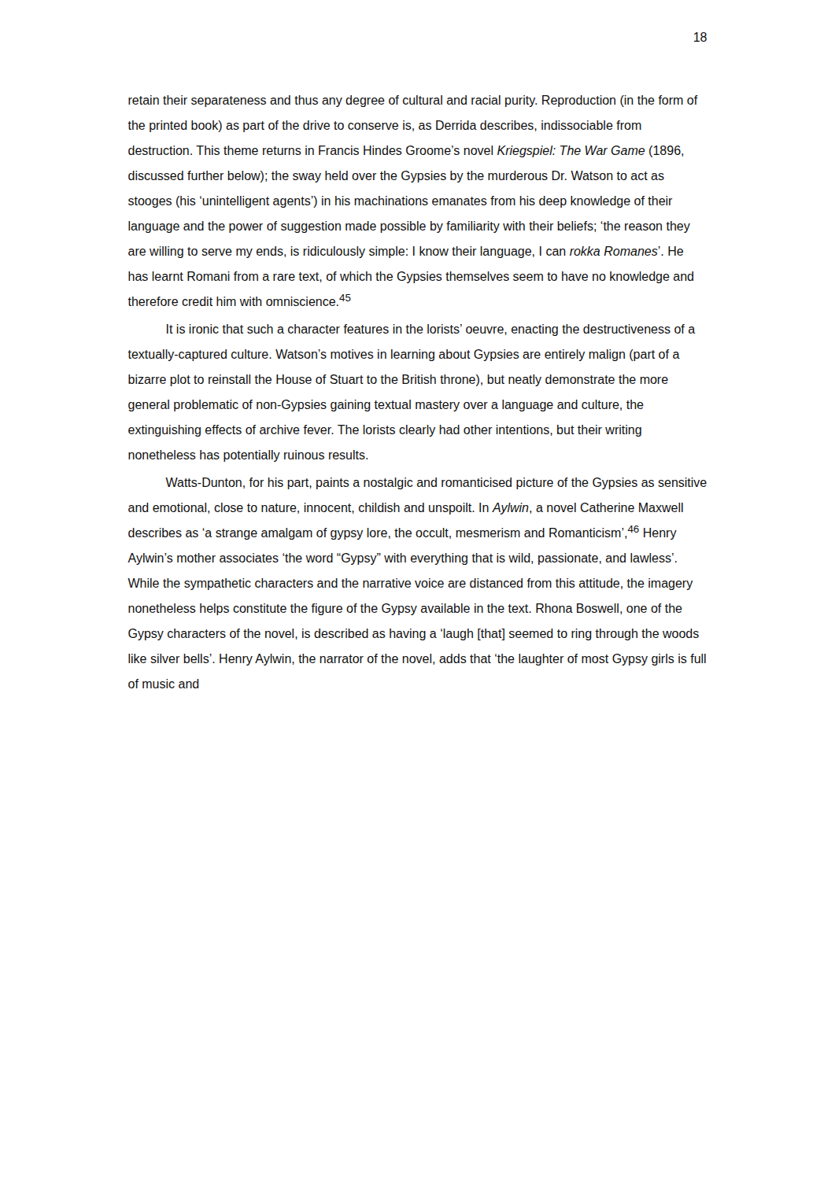18
retain their separateness and thus any degree of cultural and racial purity. Reproduction (in the form of the printed book) as part of the drive to conserve is, as Derrida describes, indissociable from destruction. This theme returns in Francis Hindes Groome’s novel Kriegspiel: The War Game (1896, discussed further below); the sway held over the Gypsies by the murderous Dr. Watson to act as stooges (his ‘unintelligent agents’) in his machinations emanates from his deep knowledge of their language and the power of suggestion made possible by familiarity with their beliefs; ‘the reason they are willing to serve my ends, is ridiculously simple: I know their language, I can rokka Romanes’. He has learnt Romani from a rare text, of which the Gypsies themselves seem to have no knowledge and therefore credit him with omniscience.45
It is ironic that such a character features in the lorists’ oeuvre, enacting the destructiveness of a textually-captured culture. Watson’s motives in learning about Gypsies are entirely malign (part of a bizarre plot to reinstall the House of Stuart to the British throne), but neatly demonstrate the more general problematic of non-Gypsies gaining textual mastery over a language and culture, the extinguishing effects of archive fever. The lorists clearly had other intentions, but their writing nonetheless has potentially ruinous results.
Watts-Dunton, for his part, paints a nostalgic and romanticised picture of the Gypsies as sensitive and emotional, close to nature, innocent, childish and unspoilt. In Aylwin, a novel Catherine Maxwell describes as ‘a strange amalgam of gypsy lore, the occult, mesmerism and Romanticism’,46 Henry Aylwin’s mother associates ‘the word “Gypsy” with everything that is wild, passionate, and lawless’. While the sympathetic characters and the narrative voice are distanced from this attitude, the imagery nonetheless helps constitute the figure of the Gypsy available in the text. Rhona Boswell, one of the Gypsy characters of the novel, is described as having a ‘laugh [that] seemed to ring through the woods like silver bells’. Henry Aylwin, the narrator of the novel, adds that ‘the laughter of most Gypsy girls is full of music and